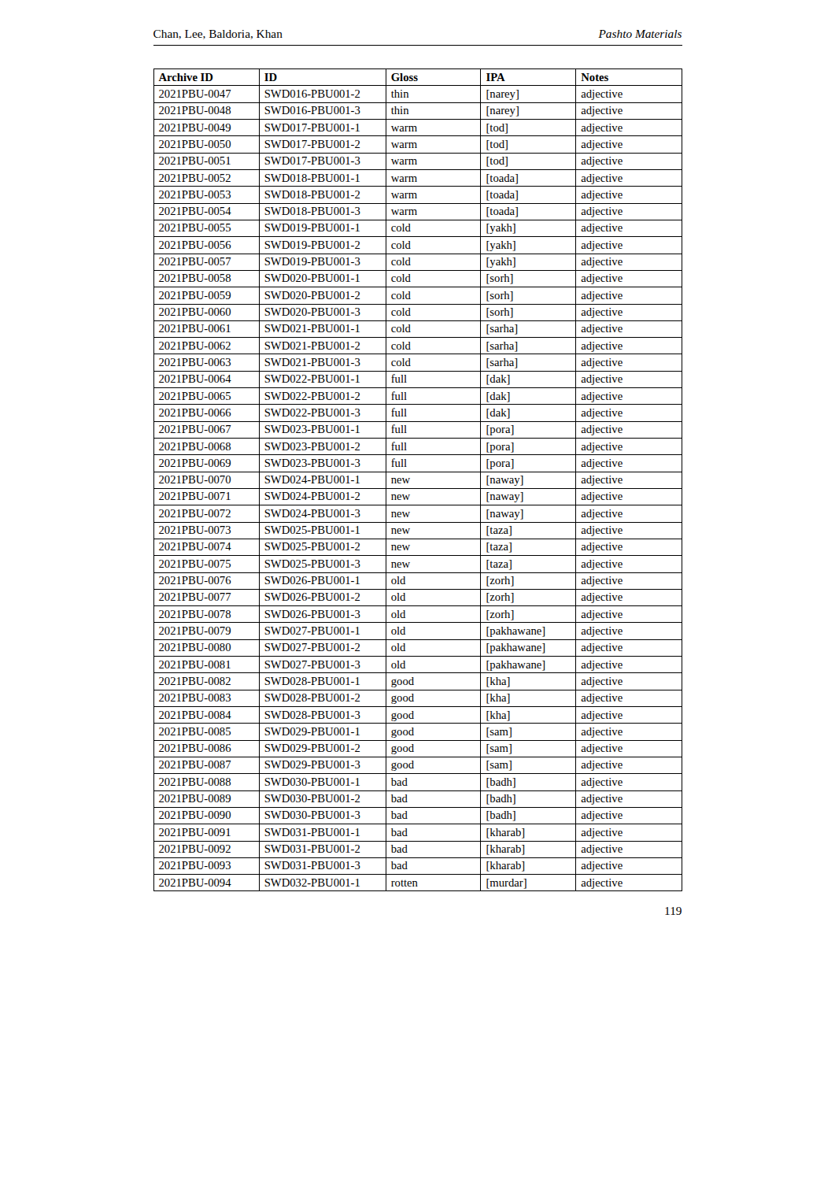Chan, Lee, Baldoria, Khan Pashto Materials
| Archive ID | ID | Gloss | IPA | Notes |
| --- | --- | --- | --- | --- |
| 2021PBU-0047 | SWD016-PBU001-2 | thin | [narey] | adjective |
| 2021PBU-0048 | SWD016-PBU001-3 | thin | [narey] | adjective |
| 2021PBU-0049 | SWD017-PBU001-1 | warm | [tod] | adjective |
| 2021PBU-0050 | SWD017-PBU001-2 | warm | [tod] | adjective |
| 2021PBU-0051 | SWD017-PBU001-3 | warm | [tod] | adjective |
| 2021PBU-0052 | SWD018-PBU001-1 | warm | [toada] | adjective |
| 2021PBU-0053 | SWD018-PBU001-2 | warm | [toada] | adjective |
| 2021PBU-0054 | SWD018-PBU001-3 | warm | [toada] | adjective |
| 2021PBU-0055 | SWD019-PBU001-1 | cold | [yakh] | adjective |
| 2021PBU-0056 | SWD019-PBU001-2 | cold | [yakh] | adjective |
| 2021PBU-0057 | SWD019-PBU001-3 | cold | [yakh] | adjective |
| 2021PBU-0058 | SWD020-PBU001-1 | cold | [sorh] | adjective |
| 2021PBU-0059 | SWD020-PBU001-2 | cold | [sorh] | adjective |
| 2021PBU-0060 | SWD020-PBU001-3 | cold | [sorh] | adjective |
| 2021PBU-0061 | SWD021-PBU001-1 | cold | [sarha] | adjective |
| 2021PBU-0062 | SWD021-PBU001-2 | cold | [sarha] | adjective |
| 2021PBU-0063 | SWD021-PBU001-3 | cold | [sarha] | adjective |
| 2021PBU-0064 | SWD022-PBU001-1 | full | [dak] | adjective |
| 2021PBU-0065 | SWD022-PBU001-2 | full | [dak] | adjective |
| 2021PBU-0066 | SWD022-PBU001-3 | full | [dak] | adjective |
| 2021PBU-0067 | SWD023-PBU001-1 | full | [pora] | adjective |
| 2021PBU-0068 | SWD023-PBU001-2 | full | [pora] | adjective |
| 2021PBU-0069 | SWD023-PBU001-3 | full | [pora] | adjective |
| 2021PBU-0070 | SWD024-PBU001-1 | new | [naway] | adjective |
| 2021PBU-0071 | SWD024-PBU001-2 | new | [naway] | adjective |
| 2021PBU-0072 | SWD024-PBU001-3 | new | [naway] | adjective |
| 2021PBU-0073 | SWD025-PBU001-1 | new | [taza] | adjective |
| 2021PBU-0074 | SWD025-PBU001-2 | new | [taza] | adjective |
| 2021PBU-0075 | SWD025-PBU001-3 | new | [taza] | adjective |
| 2021PBU-0076 | SWD026-PBU001-1 | old | [zorh] | adjective |
| 2021PBU-0077 | SWD026-PBU001-2 | old | [zorh] | adjective |
| 2021PBU-0078 | SWD026-PBU001-3 | old | [zorh] | adjective |
| 2021PBU-0079 | SWD027-PBU001-1 | old | [pakhawane] | adjective |
| 2021PBU-0080 | SWD027-PBU001-2 | old | [pakhawane] | adjective |
| 2021PBU-0081 | SWD027-PBU001-3 | old | [pakhawane] | adjective |
| 2021PBU-0082 | SWD028-PBU001-1 | good | [kha] | adjective |
| 2021PBU-0083 | SWD028-PBU001-2 | good | [kha] | adjective |
| 2021PBU-0084 | SWD028-PBU001-3 | good | [kha] | adjective |
| 2021PBU-0085 | SWD029-PBU001-1 | good | [sam] | adjective |
| 2021PBU-0086 | SWD029-PBU001-2 | good | [sam] | adjective |
| 2021PBU-0087 | SWD029-PBU001-3 | good | [sam] | adjective |
| 2021PBU-0088 | SWD030-PBU001-1 | bad | [badh] | adjective |
| 2021PBU-0089 | SWD030-PBU001-2 | bad | [badh] | adjective |
| 2021PBU-0090 | SWD030-PBU001-3 | bad | [badh] | adjective |
| 2021PBU-0091 | SWD031-PBU001-1 | bad | [kharab] | adjective |
| 2021PBU-0092 | SWD031-PBU001-2 | bad | [kharab] | adjective |
| 2021PBU-0093 | SWD031-PBU001-3 | bad | [kharab] | adjective |
| 2021PBU-0094 | SWD032-PBU001-1 | rotten | [murdar] | adjective |
119